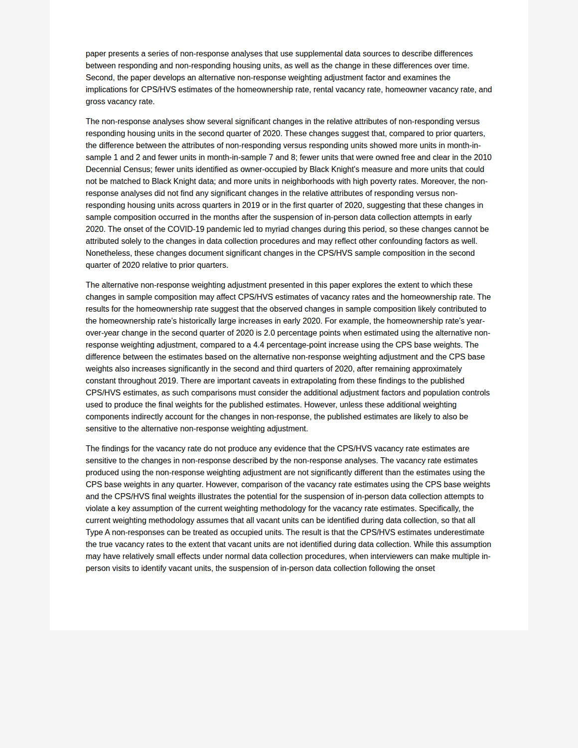paper presents a series of non-response analyses that use supplemental data sources to describe differences between responding and non-responding housing units, as well as the change in these differences over time. Second, the paper develops an alternative non-response weighting adjustment factor and examines the implications for CPS/HVS estimates of the homeownership rate, rental vacancy rate, homeowner vacancy rate, and gross vacancy rate.
The non-response analyses show several significant changes in the relative attributes of non-responding versus responding housing units in the second quarter of 2020. These changes suggest that, compared to prior quarters, the difference between the attributes of non-responding versus responding units showed more units in month-in-sample 1 and 2 and fewer units in month-in-sample 7 and 8; fewer units that were owned free and clear in the 2010 Decennial Census; fewer units identified as owner-occupied by Black Knight's measure and more units that could not be matched to Black Knight data; and more units in neighborhoods with high poverty rates. Moreover, the non-response analyses did not find any significant changes in the relative attributes of responding versus non-responding housing units across quarters in 2019 or in the first quarter of 2020, suggesting that these changes in sample composition occurred in the months after the suspension of in-person data collection attempts in early 2020. The onset of the COVID-19 pandemic led to myriad changes during this period, so these changes cannot be attributed solely to the changes in data collection procedures and may reflect other confounding factors as well. Nonetheless, these changes document significant changes in the CPS/HVS sample composition in the second quarter of 2020 relative to prior quarters.
The alternative non-response weighting adjustment presented in this paper explores the extent to which these changes in sample composition may affect CPS/HVS estimates of vacancy rates and the homeownership rate. The results for the homeownership rate suggest that the observed changes in sample composition likely contributed to the homeownership rate's historically large increases in early 2020. For example, the homeownership rate's year-over-year change in the second quarter of 2020 is 2.0 percentage points when estimated using the alternative non-response weighting adjustment, compared to a 4.4 percentage-point increase using the CPS base weights. The difference between the estimates based on the alternative non-response weighting adjustment and the CPS base weights also increases significantly in the second and third quarters of 2020, after remaining approximately constant throughout 2019. There are important caveats in extrapolating from these findings to the published CPS/HVS estimates, as such comparisons must consider the additional adjustment factors and population controls used to produce the final weights for the published estimates. However, unless these additional weighting components indirectly account for the changes in non-response, the published estimates are likely to also be sensitive to the alternative non-response weighting adjustment.
The findings for the vacancy rate do not produce any evidence that the CPS/HVS vacancy rate estimates are sensitive to the changes in non-response described by the non-response analyses. The vacancy rate estimates produced using the non-response weighting adjustment are not significantly different than the estimates using the CPS base weights in any quarter. However, comparison of the vacancy rate estimates using the CPS base weights and the CPS/HVS final weights illustrates the potential for the suspension of in-person data collection attempts to violate a key assumption of the current weighting methodology for the vacancy rate estimates. Specifically, the current weighting methodology assumes that all vacant units can be identified during data collection, so that all Type A non-responses can be treated as occupied units. The result is that the CPS/HVS estimates underestimate the true vacancy rates to the extent that vacant units are not identified during data collection. While this assumption may have relatively small effects under normal data collection procedures, when interviewers can make multiple in-person visits to identify vacant units, the suspension of in-person data collection following the onset